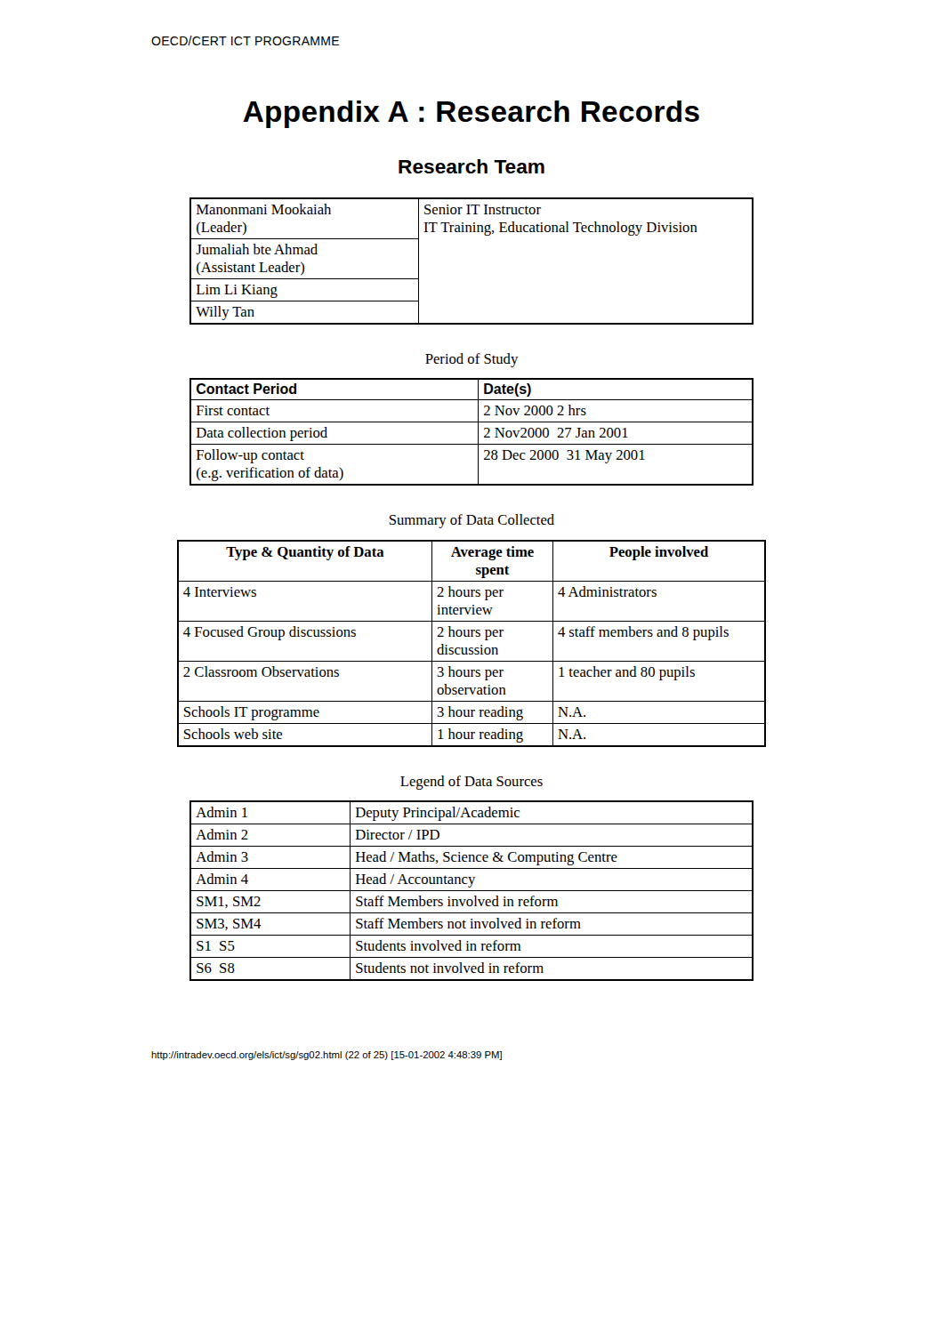OECD/CERT ICT PROGRAMME
Appendix A : Research Records
Research Team
| Manonmani Mookaiah (Leader) | Senior IT Instructor IT Training, Educational Technology Division |
| Jumaliah bte Ahmad (Assistant Leader) |
| Lim Li Kiang |
| Willy Tan |
Period of Study
| Contact Period | Date(s) |
| --- | --- |
| First contact | 2 Nov 2000 2 hrs |
| Data collection period | 2 Nov2000 27 Jan 2001 |
| Follow-up contact (e.g. verification of data) | 28 Dec 2000 31 May 2001 |
Summary of Data Collected
| Type & Quantity of Data | Average time spent | People involved |
| --- | --- | --- |
| 4 Interviews | 2 hours per interview | 4 Administrators |
| 4 Focused Group discussions | 2 hours per discussion | 4 staff members and 8 pupils |
| 2 Classroom Observations | 3 hours per observation | 1 teacher and 80 pupils |
| Schools IT programme | 3 hour reading | N.A. |
| Schools web site | 1 hour reading | N.A. |
Legend of Data Sources
| Admin 1 | Deputy Principal/Academic |
| Admin 2 | Director / IPD |
| Admin 3 | Head / Maths, Science & Computing Centre |
| Admin 4 | Head / Accountancy |
| SM1, SM2 | Staff Members involved in reform |
| SM3, SM4 | Staff Members not involved in reform |
| S1 S5 | Students involved in reform |
| S6 S8 | Students not involved in reform |
http://intradev.oecd.org/els/ict/sg/sg02.html (22 of 25) [15-01-2002 4:48:39 PM]